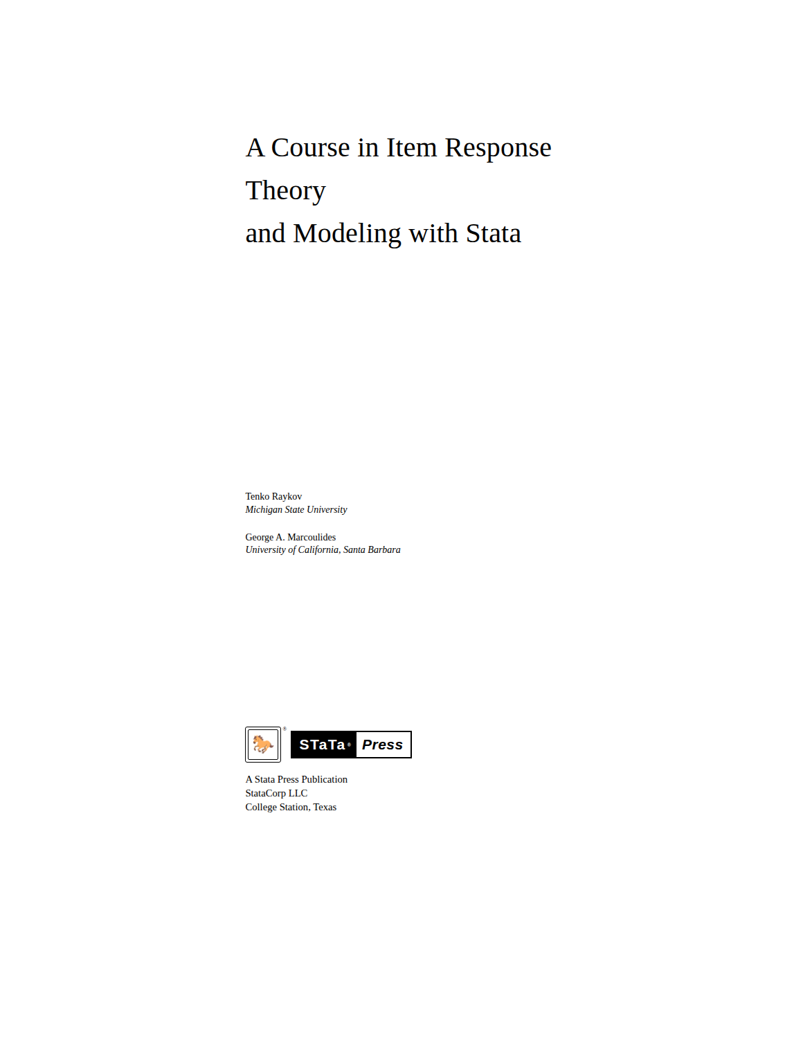A Course in Item Response Theory
and Modeling with Stata
Tenko Raykov Michigan State University
George A. Marcoulides University of California, Santa Barbara
®
🐎
STaTa®
Press
A Stata Press Publication
StataCorp LLC
College Station, Texas